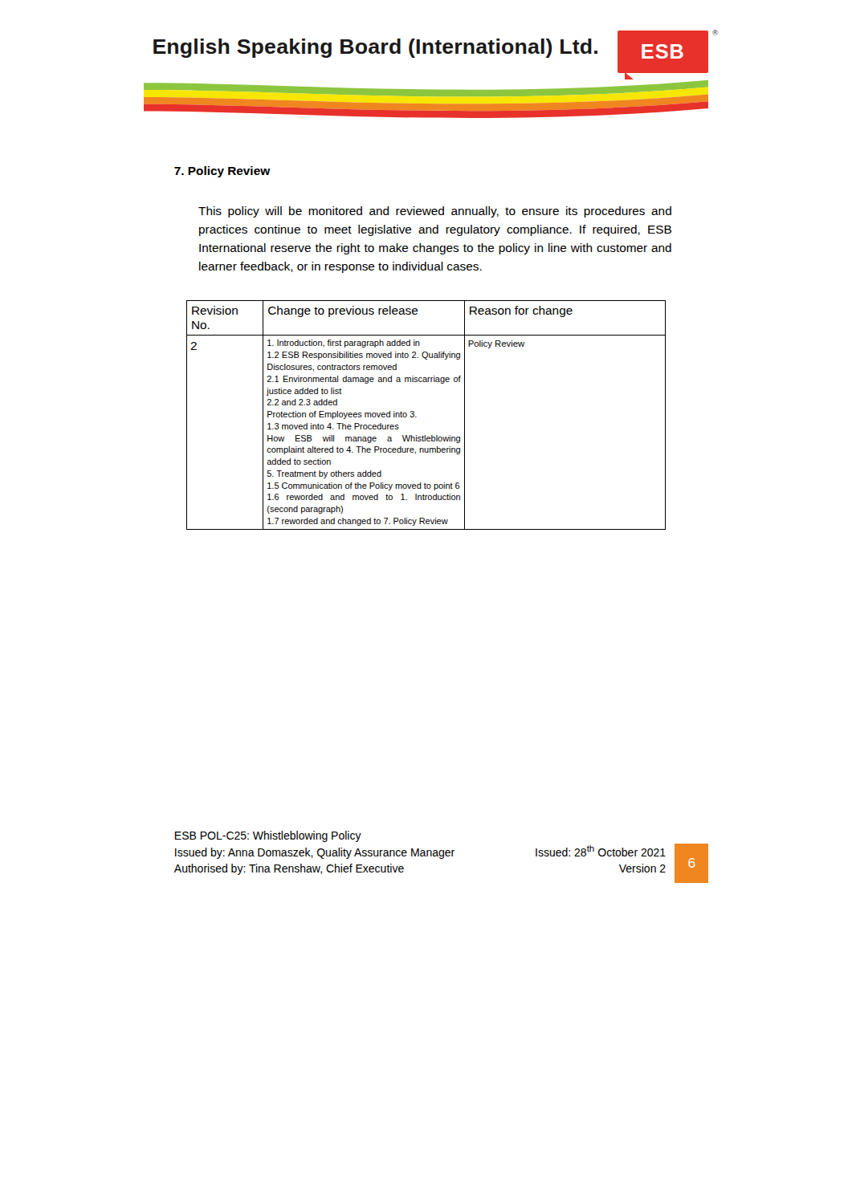English Speaking Board (International) Ltd.
ESB ®
7. Policy Review
This policy will be monitored and reviewed annually, to ensure its procedures and practices continue to meet legislative and regulatory compliance. If required, ESB International reserve the right to make changes to the policy in line with customer and learner feedback, or in response to individual cases.
| Revision No. | Change to previous release | Reason for change |
| --- | --- | --- |
| 2 | 1. Introduction, first paragraph added in 1.2 ESB Responsibilities moved into 2. Qualifying Disclosures, contractors removed 2.1 Environmental damage and a miscarriage of justice added to list 2.2 and 2.3 added Protection of Employees moved into 3. 1.3 moved into 4. The Procedures How ESB will manage a Whistleblowing complaint altered to 4. The Procedure, numbering added to section 5. Treatment by others added 1.5 Communication of the Policy moved to point 6 1.6 reworded and moved to 1. Introduction (second paragraph) 1.7 reworded and changed to 7. Policy Review | Policy Review |
ESB POL-C25: Whistleblowing Policy
Issued by: Anna Domaszek, Quality Assurance Manager
Authorised by: Tina Renshaw, Chief Executive
Issued: 28th October 2021
Version 2
6